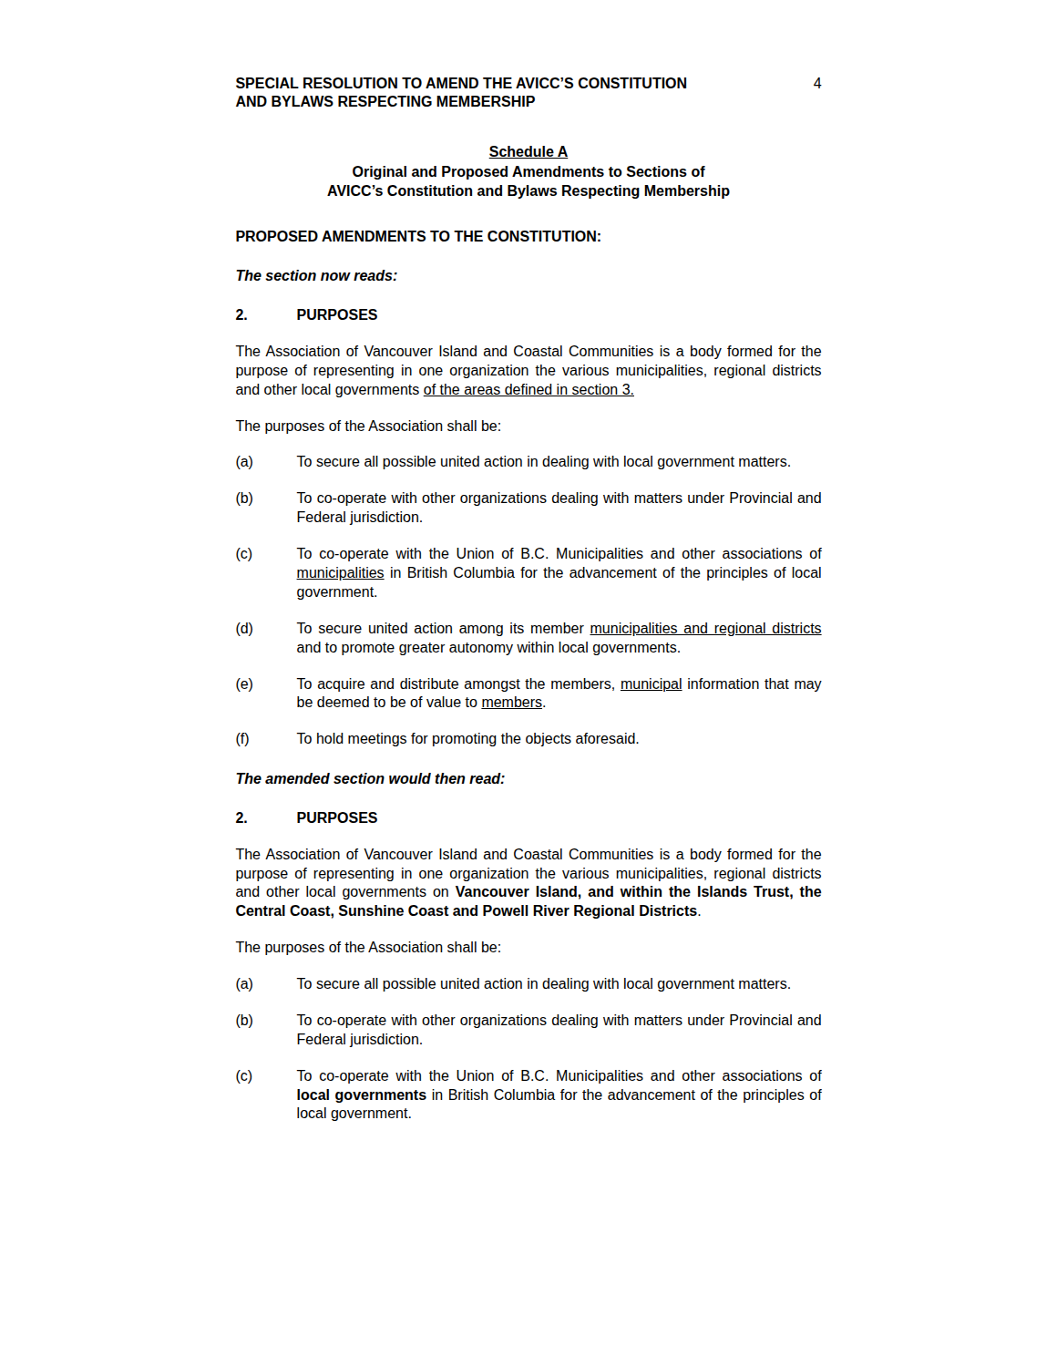4
Special Resolution to Amend the AVICC’s Constitution and Bylaws Respecting Membership
Schedule A
Original and Proposed Amendments to Sections of
AVICC’s Constitution and Bylaws Respecting Membership
Proposed Amendments to the Constitution:
The section now reads:
2. PURPOSES
The Association of Vancouver Island and Coastal Communities is a body formed for the purpose of representing in one organization the various municipalities, regional districts and other local governments of the areas defined in section 3.
The purposes of the Association shall be:
(a) To secure all possible united action in dealing with local government matters.
(b) To co-operate with other organizations dealing with matters under Provincial and Federal jurisdiction.
(c) To co-operate with the Union of B.C. Municipalities and other associations of municipalities in British Columbia for the advancement of the principles of local government.
(d) To secure united action among its member municipalities and regional districts and to promote greater autonomy within local governments.
(e) To acquire and distribute amongst the members, municipal information that may be deemed to be of value to members.
(f) To hold meetings for promoting the objects aforesaid.
The amended section would then read:
2. PURPOSES
The Association of Vancouver Island and Coastal Communities is a body formed for the purpose of representing in one organization the various municipalities, regional districts and other local governments on Vancouver Island, and within the Islands Trust, the Central Coast, Sunshine Coast and Powell River Regional Districts.
The purposes of the Association shall be:
(a) To secure all possible united action in dealing with local government matters.
(b) To co-operate with other organizations dealing with matters under Provincial and Federal jurisdiction.
(c) To co-operate with the Union of B.C. Municipalities and other associations of local governments in British Columbia for the advancement of the principles of local government.